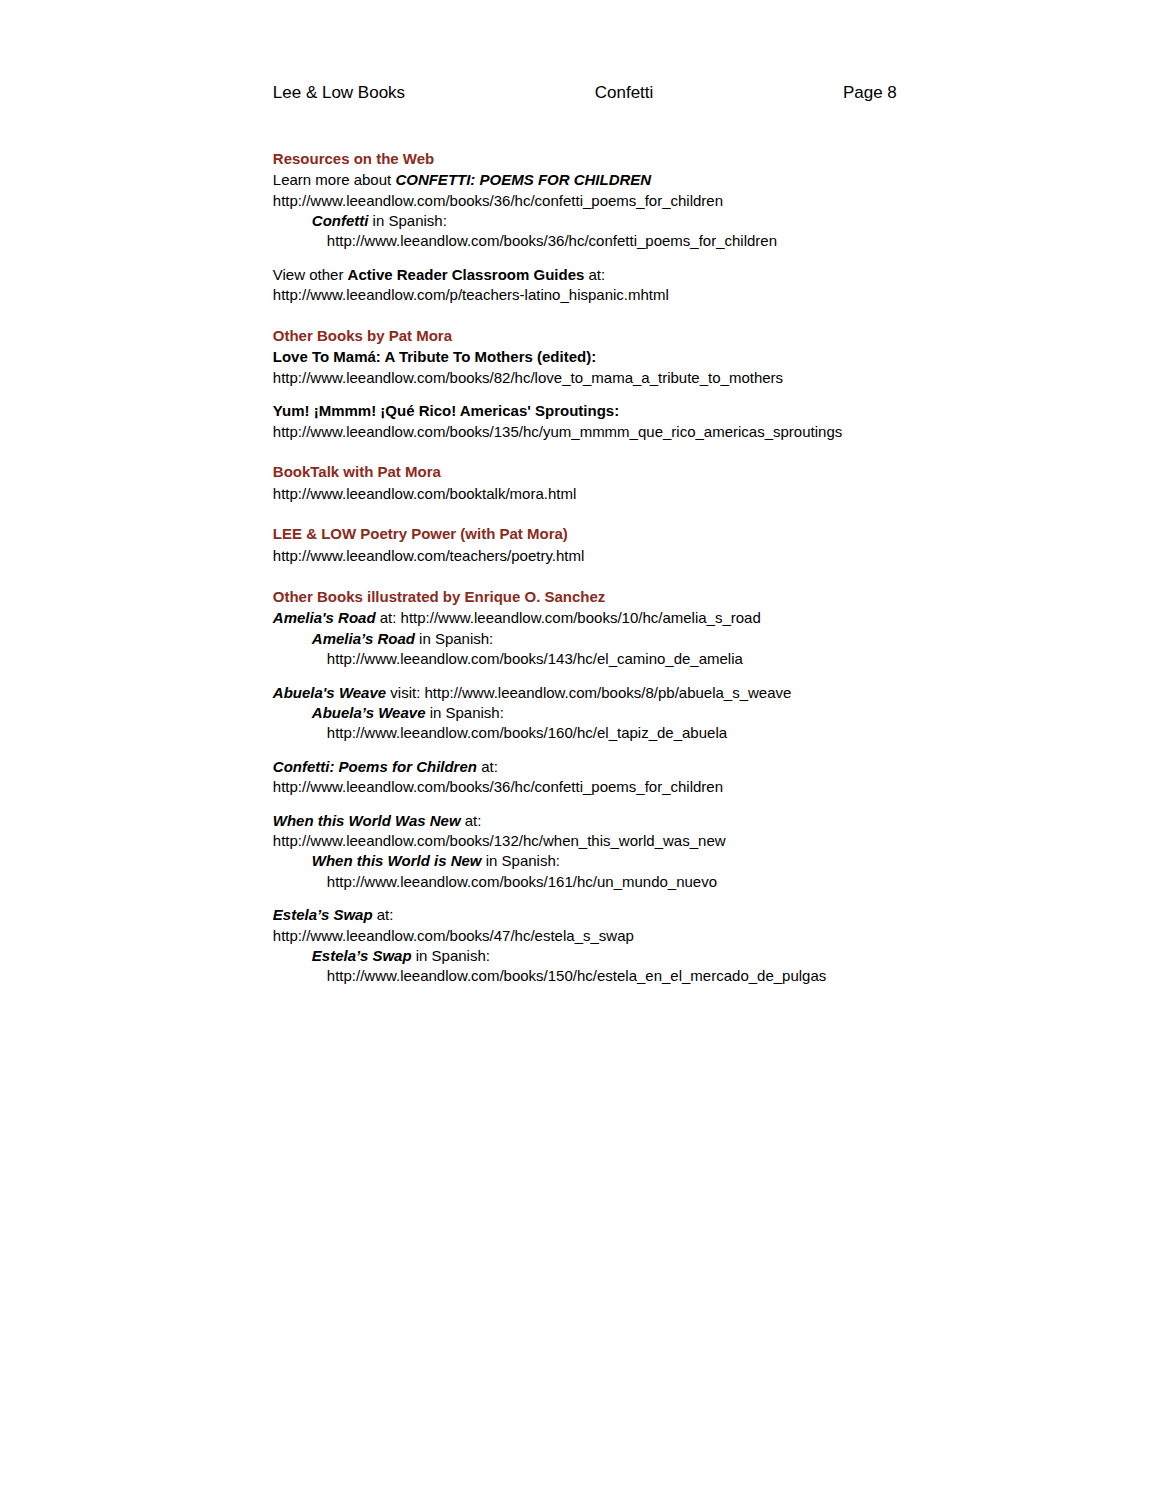Lee & Low Books Confetti Page 8
Resources on the Web
Learn more about CONFETTI: POEMS FOR CHILDREN
http://www.leeandlow.com/books/36/hc/confetti_poems_for_children
Confetti in Spanish:
http://www.leeandlow.com/books/36/hc/confetti_poems_for_children
View other Active Reader Classroom Guides at:
http://www.leeandlow.com/p/teachers-latino_hispanic.mhtml
Other Books by Pat Mora
Love To Mamá: A Tribute To Mothers (edited):
http://www.leeandlow.com/books/82/hc/love_to_mama_a_tribute_to_mothers
Yum! ¡Mmmm! ¡Qué Rico! Americas' Sproutings:
http://www.leeandlow.com/books/135/hc/yum_mmmm_que_rico_americas_sproutings
BookTalk with Pat Mora
http://www.leeandlow.com/booktalk/mora.html
LEE & LOW Poetry Power (with Pat Mora)
http://www.leeandlow.com/teachers/poetry.html
Other Books illustrated by Enrique O. Sanchez
Amelia's Road at: http://www.leeandlow.com/books/10/hc/amelia_s_road
Amelia’s Road in Spanish:
http://www.leeandlow.com/books/143/hc/el_camino_de_amelia
Abuela's Weave visit: http://www.leeandlow.com/books/8/pb/abuela_s_weave
Abuela’s Weave in Spanish:
http://www.leeandlow.com/books/160/hc/el_tapiz_de_abuela
Confetti: Poems for Children at:
http://www.leeandlow.com/books/36/hc/confetti_poems_for_children
When this World Was New at:
http://www.leeandlow.com/books/132/hc/when_this_world_was_new
When this World is New in Spanish:
http://www.leeandlow.com/books/161/hc/un_mundo_nuevo
Estela’s Swap at:
http://www.leeandlow.com/books/47/hc/estela_s_swap
Estela’s Swap in Spanish:
http://www.leeandlow.com/books/150/hc/estela_en_el_mercado_de_pulgas